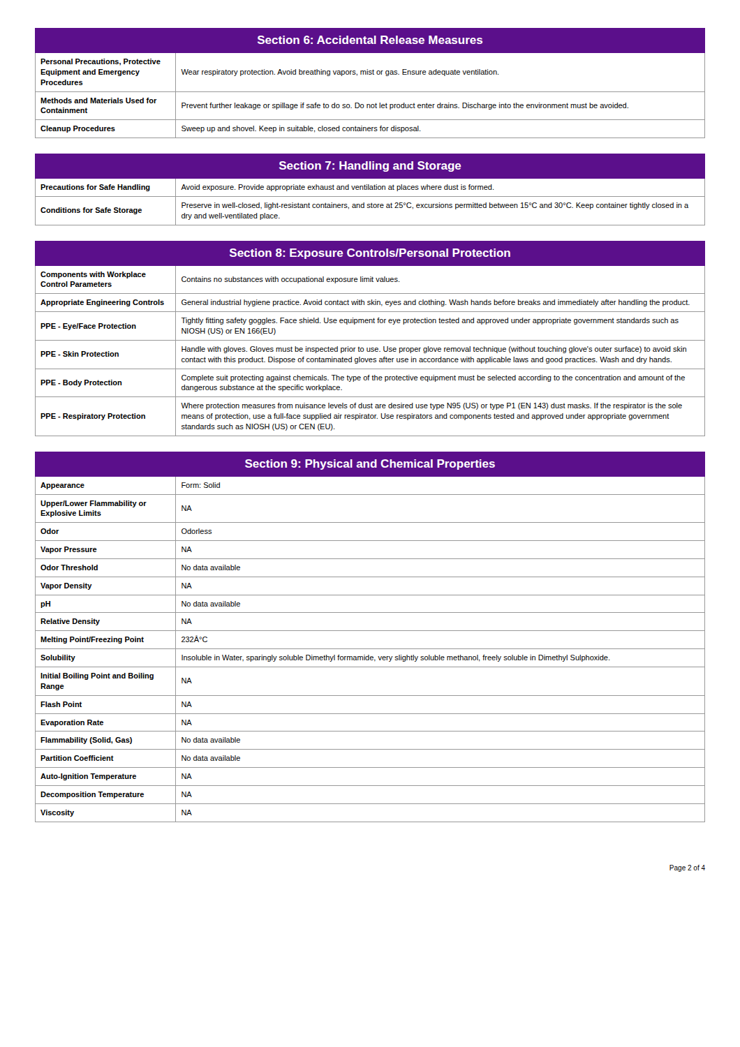| Section 6: Accidental Release Measures |
| --- |
| Personal Precautions, Protective Equipment and Emergency Procedures | Wear respiratory protection. Avoid breathing vapors, mist or gas. Ensure adequate ventilation. |
| Methods and Materials Used for Containment | Prevent further leakage or spillage if safe to do so. Do not let product enter drains. Discharge into the environment must be avoided. |
| Cleanup Procedures | Sweep up and shovel. Keep in suitable, closed containers for disposal. |
| Section 7: Handling and Storage |
| --- |
| Precautions for Safe Handling | Avoid exposure. Provide appropriate exhaust and ventilation at places where dust is formed. |
| Conditions for Safe Storage | Preserve in well-closed, light-resistant containers, and store at 25°C, excursions permitted between 15°C and 30°C. Keep container tightly closed in a dry and well-ventilated place. |
| Section 8: Exposure Controls/Personal Protection |
| --- |
| Components with Workplace Control Parameters | Contains no substances with occupational exposure limit values. |
| Appropriate Engineering Controls | General industrial hygiene practice. Avoid contact with skin, eyes and clothing. Wash hands before breaks and immediately after handling the product. |
| PPE - Eye/Face Protection | Tightly fitting safety goggles. Face shield. Use equipment for eye protection tested and approved under appropriate government standards such as NIOSH (US) or EN 166(EU) |
| PPE - Skin Protection | Handle with gloves. Gloves must be inspected prior to use. Use proper glove removal technique (without touching glove's outer surface) to avoid skin contact with this product. Dispose of contaminated gloves after use in accordance with applicable laws and good practices. Wash and dry hands. |
| PPE - Body Protection | Complete suit protecting against chemicals. The type of the protective equipment must be selected according to the concentration and amount of the dangerous substance at the specific workplace. |
| PPE - Respiratory Protection | Where protection measures from nuisance levels of dust are desired use type N95 (US) or type P1 (EN 143) dust masks. If the respirator is the sole means of protection, use a full-face supplied air respirator. Use respirators and components tested and approved under appropriate government standards such as NIOSH (US) or CEN (EU). |
| Section 9: Physical and Chemical Properties |
| --- |
| Appearance | Form: Solid |
| Upper/Lower Flammability or Explosive Limits | NA |
| Odor | Odorless |
| Vapor Pressure | NA |
| Odor Threshold | No data available |
| Vapor Density | NA |
| pH | No data available |
| Relative Density | NA |
| Melting Point/Freezing Point | 232Â°C |
| Solubility | Insoluble in Water, sparingly soluble Dimethyl formamide, very slightly soluble methanol, freely soluble in Dimethyl Sulphoxide. |
| Initial Boiling Point and Boiling Range | NA |
| Flash Point | NA |
| Evaporation Rate | NA |
| Flammability (Solid, Gas) | No data available |
| Partition Coefficient | No data available |
| Auto-Ignition Temperature | NA |
| Decomposition Temperature | NA |
| Viscosity | NA |
Page 2 of 4